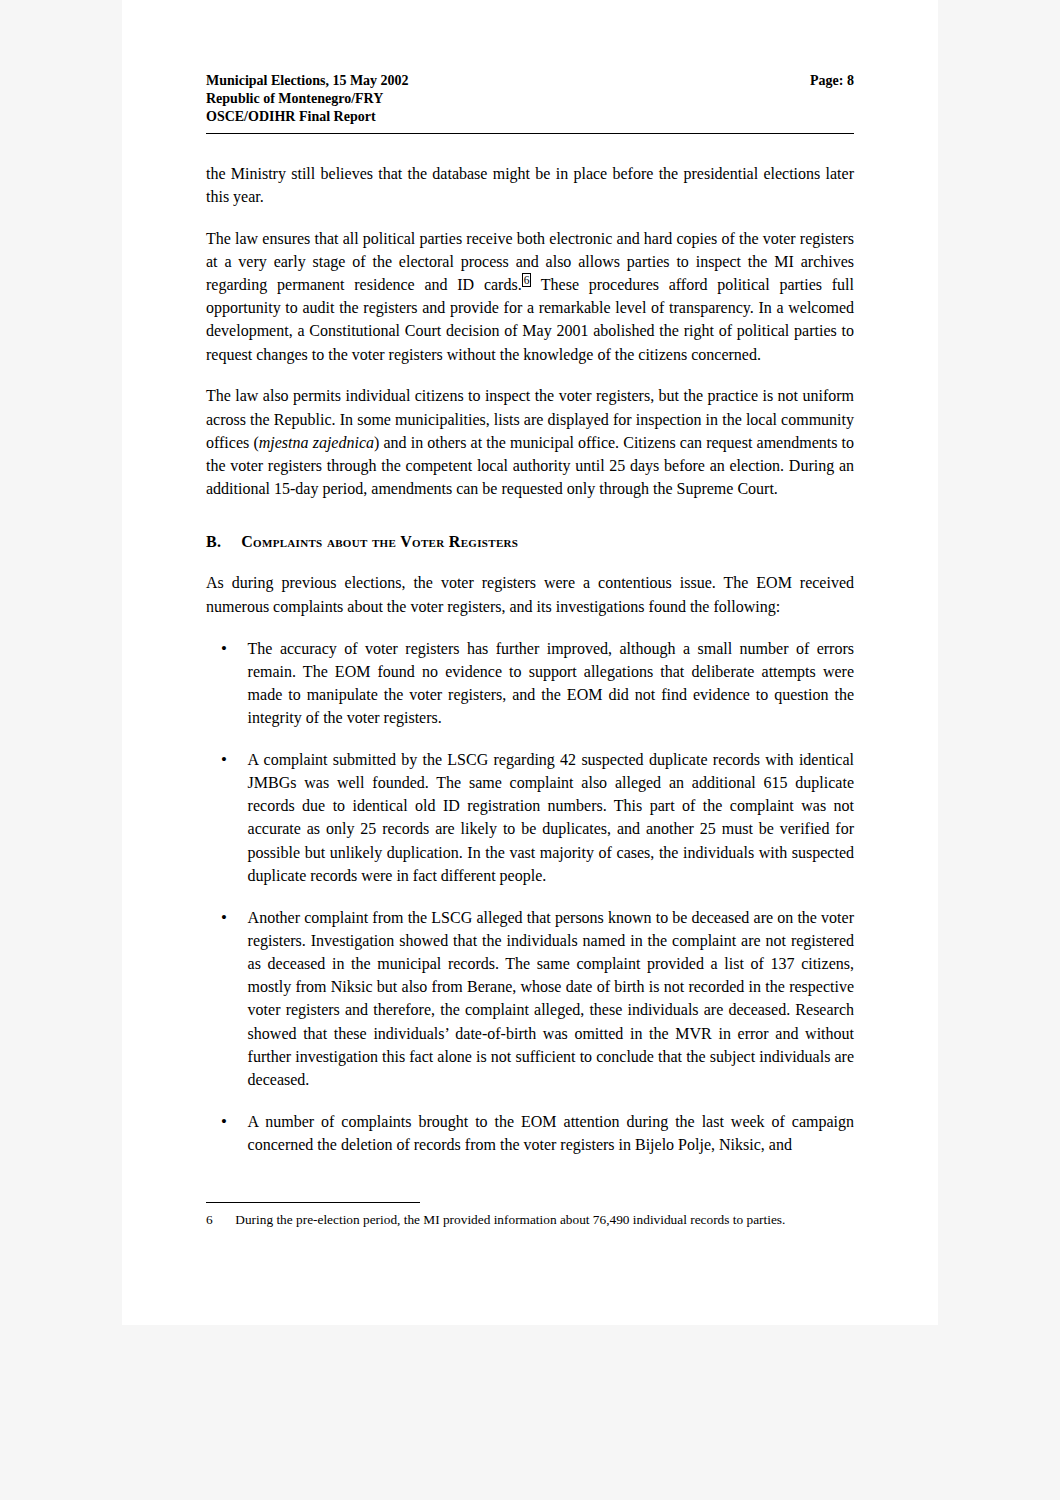Municipal Elections, 15 May 2002
Republic of Montenegro/FRY
OSCE/ODIHR Final Report
Page: 8
the Ministry still believes that the database might be in place before the presidential elections later this year.
The law ensures that all political parties receive both electronic and hard copies of the voter registers at a very early stage of the electoral process and also allows parties to inspect the MI archives regarding permanent residence and ID cards.6 These procedures afford political parties full opportunity to audit the registers and provide for a remarkable level of transparency. In a welcomed development, a Constitutional Court decision of May 2001 abolished the right of political parties to request changes to the voter registers without the knowledge of the citizens concerned.
The law also permits individual citizens to inspect the voter registers, but the practice is not uniform across the Republic. In some municipalities, lists are displayed for inspection in the local community offices (mjestna zajednica) and in others at the municipal office. Citizens can request amendments to the voter registers through the competent local authority until 25 days before an election. During an additional 15-day period, amendments can be requested only through the Supreme Court.
B. Complaints about the Voter Registers
As during previous elections, the voter registers were a contentious issue. The EOM received numerous complaints about the voter registers, and its investigations found the following:
The accuracy of voter registers has further improved, although a small number of errors remain. The EOM found no evidence to support allegations that deliberate attempts were made to manipulate the voter registers, and the EOM did not find evidence to question the integrity of the voter registers.
A complaint submitted by the LSCG regarding 42 suspected duplicate records with identical JMBGs was well founded. The same complaint also alleged an additional 615 duplicate records due to identical old ID registration numbers. This part of the complaint was not accurate as only 25 records are likely to be duplicates, and another 25 must be verified for possible but unlikely duplication. In the vast majority of cases, the individuals with suspected duplicate records were in fact different people.
Another complaint from the LSCG alleged that persons known to be deceased are on the voter registers. Investigation showed that the individuals named in the complaint are not registered as deceased in the municipal records. The same complaint provided a list of 137 citizens, mostly from Niksic but also from Berane, whose date of birth is not recorded in the respective voter registers and therefore, the complaint alleged, these individuals are deceased. Research showed that these individuals’ date-of-birth was omitted in the MVR in error and without further investigation this fact alone is not sufficient to conclude that the subject individuals are deceased.
A number of complaints brought to the EOM attention during the last week of campaign concerned the deletion of records from the voter registers in Bijelo Polje, Niksic, and
6
During the pre-election period, the MI provided information about 76,490 individual records to parties.